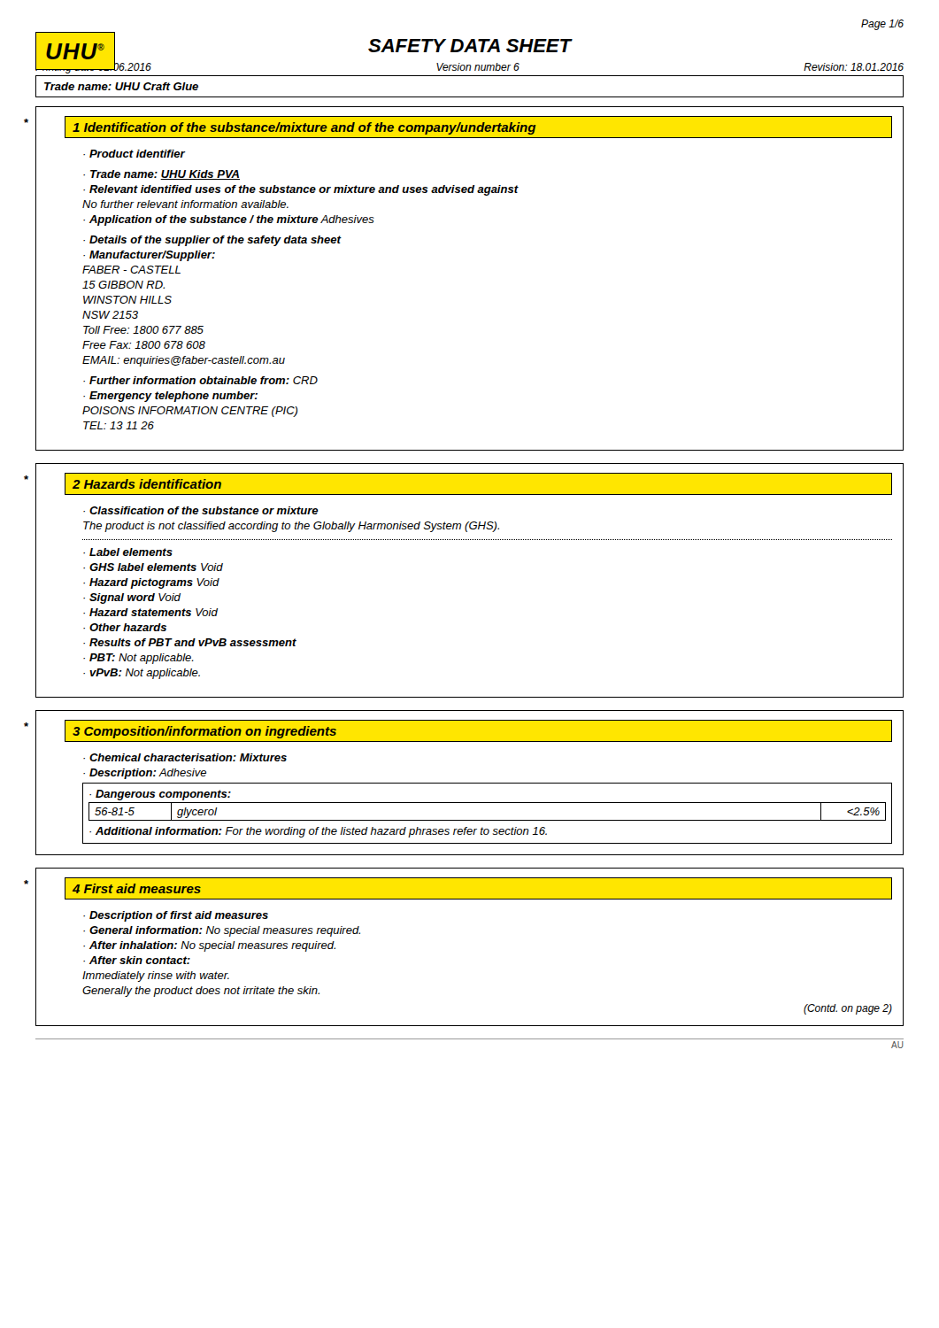Page 1/6
UHU®
SAFETY DATA SHEET
Printing date 02.06.2016 Version number 6 Revision: 18.01.2016
Trade name: UHU Craft Glue
* 1 Identification of the substance/mixture and of the company/undertaking
· Product identifier
· Trade name: UHU Kids PVA
· Relevant identified uses of the substance or mixture and uses advised against
No further relevant information available.
· Application of the substance / the mixture Adhesives
· Details of the supplier of the safety data sheet
· Manufacturer/Supplier:
FABER - CASTELL
15 GIBBON RD.
WINSTON HILLS
NSW 2153
Toll Free: 1800 677 885
Free Fax: 1800 678 608
EMAIL: enquiries@faber-castell.com.au
· Further information obtainable from: CRD
· Emergency telephone number:
POISONS INFORMATION CENTRE (PIC)
TEL: 13 11 26
* 2 Hazards identification
· Classification of the substance or mixture
The product is not classified according to the Globally Harmonised System (GHS).
· Label elements
· GHS label elements Void
· Hazard pictograms Void
· Signal word Void
· Hazard statements Void
· Other hazards
· Results of PBT and vPvB assessment
· PBT: Not applicable.
· vPvB: Not applicable.
* 3 Composition/information on ingredients
· Chemical characterisation: Mixtures
· Description: Adhesive
· Dangerous components:
| 56-81-5 | glycerol | <2.5% |
· Additional information: For the wording of the listed hazard phrases refer to section 16.
* 4 First aid measures
· Description of first aid measures
· General information: No special measures required.
· After inhalation: No special measures required.
· After skin contact:
Immediately rinse with water.
Generally the product does not irritate the skin.
(Contd. on page 2)
AU